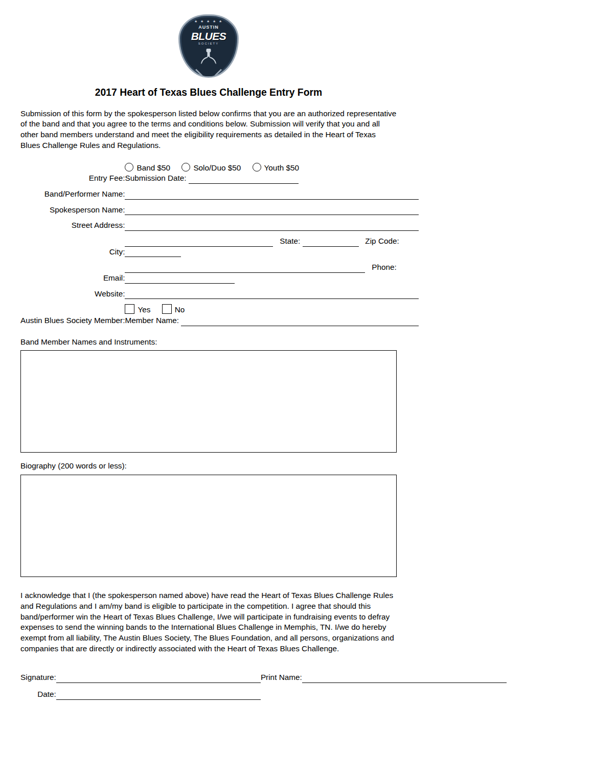★ ★ ★ ★ ★
AUSTIN
BLUES
SOCIETY
2017 Heart of Texas Blues Challenge Entry Form
Submission of this form by the spokesperson listed below confirms that you are an authorized representative of the band and that you agree to the terms and conditions below. Submission will verify that you and all other band members understand and meet the eligibility requirements as detailed in the Heart of Texas Blues Challenge Rules and Regulations.
| Entry Fee: | Band $50 Solo/Duo $50 Youth $50 Submission Date: |
| Band/Performer Name: | |
| Spokesperson Name: | |
| Street Address: | |
| City: | State: Zip Code: |
| Email: | Phone: |
| Website: | |
| Austin Blues Society Member: | Yes No Member Name: |
Band Member Names and Instruments:
Biography (200 words or less):
I acknowledge that I (the spokesperson named above) have read the Heart of Texas Blues Challenge Rules and Regulations and I am/my band is eligible to participate in the competition. I agree that should this band/performer win the Heart of Texas Blues Challenge, I/we will participate in fundraising events to defray expenses to send the winning bands to the International Blues Challenge in Memphis, TN. I/we do hereby exempt from all liability, The Austin Blues Society, The Blues Foundation, and all persons, organizations and companies that are directly or indirectly associated with the Heart of Texas Blues Challenge.
| Signature: | | Print Name: | |
| Date: | | | |